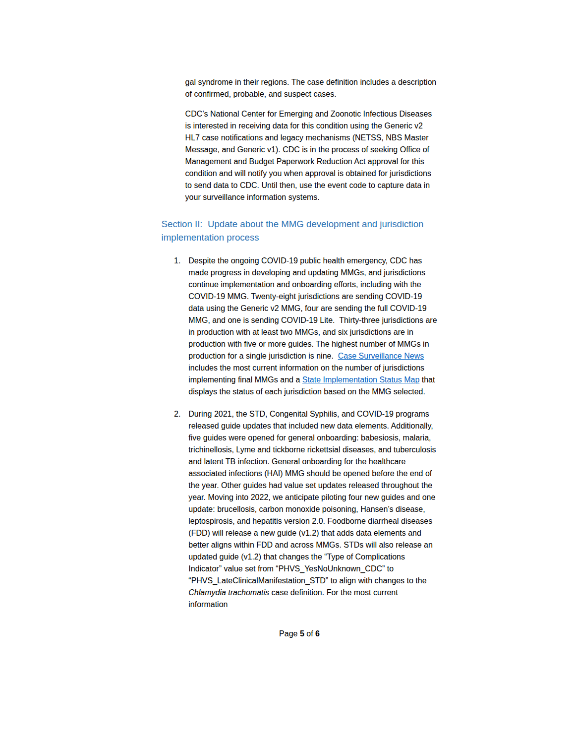gal syndrome in their regions. The case definition includes a description of confirmed, probable, and suspect cases.
CDC’s National Center for Emerging and Zoonotic Infectious Diseases is interested in receiving data for this condition using the Generic v2 HL7 case notifications and legacy mechanisms (NETSS, NBS Master Message, and Generic v1). CDC is in the process of seeking Office of Management and Budget Paperwork Reduction Act approval for this condition and will notify you when approval is obtained for jurisdictions to send data to CDC. Until then, use the event code to capture data in your surveillance information systems.
Section II: Update about the MMG development and jurisdiction implementation process
Despite the ongoing COVID-19 public health emergency, CDC has made progress in developing and updating MMGs, and jurisdictions continue implementation and onboarding efforts, including with the COVID-19 MMG. Twenty-eight jurisdictions are sending COVID-19 data using the Generic v2 MMG, four are sending the full COVID-19 MMG, and one is sending COVID-19 Lite. Thirty-three jurisdictions are in production with at least two MMGs, and six jurisdictions are in production with five or more guides. The highest number of MMGs in production for a single jurisdiction is nine. Case Surveillance News includes the most current information on the number of jurisdictions implementing final MMGs and a State Implementation Status Map that displays the status of each jurisdiction based on the MMG selected.
During 2021, the STD, Congenital Syphilis, and COVID-19 programs released guide updates that included new data elements. Additionally, five guides were opened for general onboarding: babesiosis, malaria, trichinellosis, Lyme and tickborne rickettsial diseases, and tuberculosis and latent TB infection. General onboarding for the healthcare associated infections (HAI) MMG should be opened before the end of the year. Other guides had value set updates released throughout the year. Moving into 2022, we anticipate piloting four new guides and one update: brucellosis, carbon monoxide poisoning, Hansen’s disease, leptospirosis, and hepatitis version 2.0. Foodborne diarrheal diseases (FDD) will release a new guide (v1.2) that adds data elements and better aligns within FDD and across MMGs. STDs will also release an updated guide (v1.2) that changes the “Type of Complications Indicator” value set from “PHVS_YesNoUnknown_CDC” to “PHVS_LateClinicalManifestation_STD” to align with changes to the Chlamydia trachomatis case definition. For the most current information
Page 5 of 6